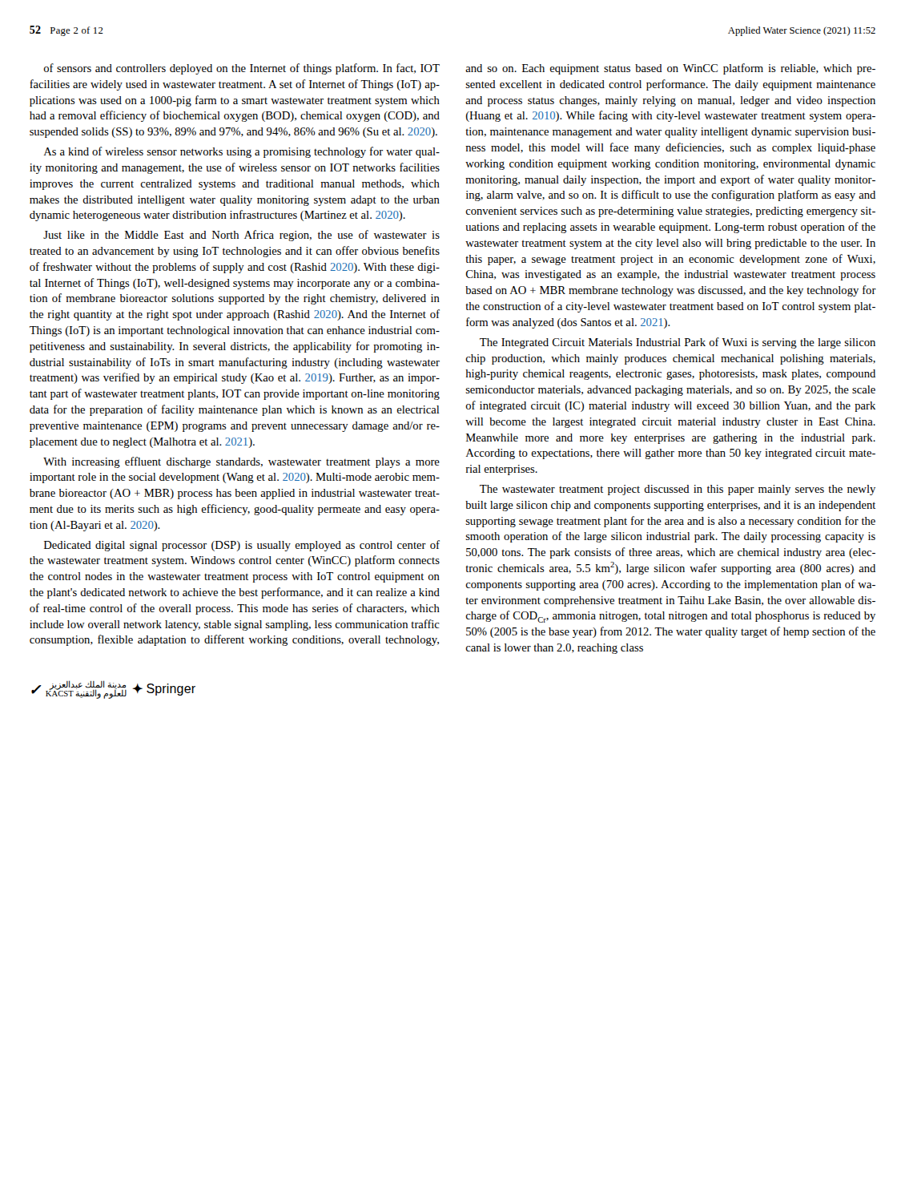52 Page 2 of 12
Applied Water Science (2021) 11:52
of sensors and controllers deployed on the Internet of things platform. In fact, IOT facilities are widely used in wastewater treatment. A set of Internet of Things (IoT) applications was used on a 1000-pig farm to a smart wastewater treatment system which had a removal efficiency of biochemical oxygen (BOD), chemical oxygen (COD), and suspended solids (SS) to 93%, 89% and 97%, and 94%, 86% and 96% (Su et al. 2020).
As a kind of wireless sensor networks using a promising technology for water quality monitoring and management, the use of wireless sensor on IOT networks facilities improves the current centralized systems and traditional manual methods, which makes the distributed intelligent water quality monitoring system adapt to the urban dynamic heterogeneous water distribution infrastructures (Martinez et al. 2020).
Just like in the Middle East and North Africa region, the use of wastewater is treated to an advancement by using IoT technologies and it can offer obvious benefits of freshwater without the problems of supply and cost (Rashid 2020). With these digital Internet of Things (IoT), well-designed systems may incorporate any or a combination of membrane bioreactor solutions supported by the right chemistry, delivered in the right quantity at the right spot under approach (Rashid 2020). And the Internet of Things (IoT) is an important technological innovation that can enhance industrial competitiveness and sustainability. In several districts, the applicability for promoting industrial sustainability of IoTs in smart manufacturing industry (including wastewater treatment) was verified by an empirical study (Kao et al. 2019). Further, as an important part of wastewater treatment plants, IOT can provide important on-line monitoring data for the preparation of facility maintenance plan which is known as an electrical preventive maintenance (EPM) programs and prevent unnecessary damage and/or replacement due to neglect (Malhotra et al. 2021).
With increasing effluent discharge standards, wastewater treatment plays a more important role in the social development (Wang et al. 2020). Multi-mode aerobic membrane bioreactor (AO + MBR) process has been applied in industrial wastewater treatment due to its merits such as high efficiency, good-quality permeate and easy operation (Al-Bayari et al. 2020).
Dedicated digital signal processor (DSP) is usually employed as control center of the wastewater treatment system. Windows control center (WinCC) platform connects the control nodes in the wastewater treatment process with IoT control equipment on the plant's dedicated network to achieve the best performance, and it can realize a kind of real-time control of the overall process. This mode has series of characters, which include low overall network latency, stable signal sampling, less communication traffic consumption, flexible adaptation to different working conditions, overall technology, and so on. Each equipment status based on WinCC platform is reliable, which presented excellent in dedicated control performance. The daily equipment maintenance and process status changes, mainly relying on manual, ledger and video inspection (Huang et al. 2010). While facing with city-level wastewater treatment system operation, maintenance management and water quality intelligent dynamic supervision business model, this model will face many deficiencies, such as complex liquid-phase working condition equipment working condition monitoring, environmental dynamic monitoring, manual daily inspection, the import and export of water quality monitoring, alarm valve, and so on. It is difficult to use the configuration platform as easy and convenient services such as pre-determining value strategies, predicting emergency situations and replacing assets in wearable equipment. Long-term robust operation of the wastewater treatment system at the city level also will bring predictable to the user. In this paper, a sewage treatment project in an economic development zone of Wuxi, China, was investigated as an example, the industrial wastewater treatment process based on AO + MBR membrane technology was discussed, and the key technology for the construction of a city-level wastewater treatment based on IoT control system platform was analyzed (dos Santos et al. 2021).
The Integrated Circuit Materials Industrial Park of Wuxi is serving the large silicon chip production, which mainly produces chemical mechanical polishing materials, high-purity chemical reagents, electronic gases, photoresists, mask plates, compound semiconductor materials, advanced packaging materials, and so on. By 2025, the scale of integrated circuit (IC) material industry will exceed 30 billion Yuan, and the park will become the largest integrated circuit material industry cluster in East China. Meanwhile more and more key enterprises are gathering in the industrial park. According to expectations, there will gather more than 50 key integrated circuit material enterprises.
The wastewater treatment project discussed in this paper mainly serves the newly built large silicon chip and components supporting enterprises, and it is an independent supporting sewage treatment plant for the area and is also a necessary condition for the smooth operation of the large silicon industrial park. The daily processing capacity is 50,000 tons. The park consists of three areas, which are chemical industry area (electronic chemicals area, 5.5 km2), large silicon wafer supporting area (800 acres) and components supporting area (700 acres). According to the implementation plan of water environment comprehensive treatment in Taihu Lake Basin, the over allowable discharge of CODCr, ammonia nitrogen, total nitrogen and total phosphorus is reduced by 50% (2005 is the base year) from 2012. The water quality target of hemp section of the canal is lower than 2.0, reaching class
✓ مدينة الملك عبدالعزيز
للعلوم والتقنية KACST
✦Springer